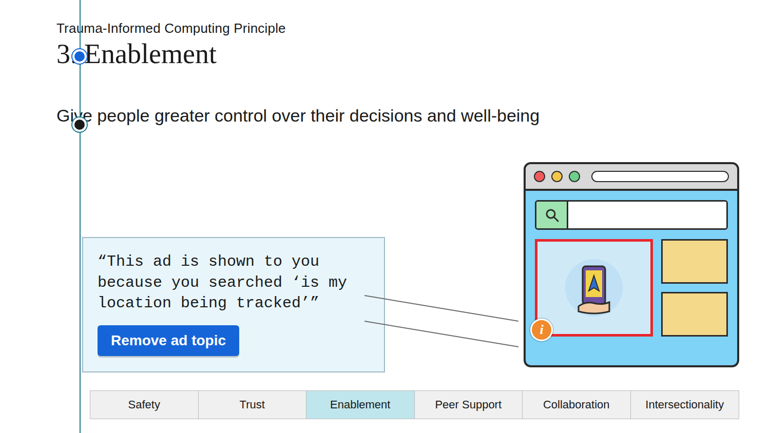Trauma-Informed Computing Principle
3. Enablement
Give people greater control over their decisions and well-being
“This ad is shown to you because you searched ‘is my location being tracked’”
Remove ad topic
i
Safety
Trust
Enablement
Peer Support
Collaboration
Intersectionality